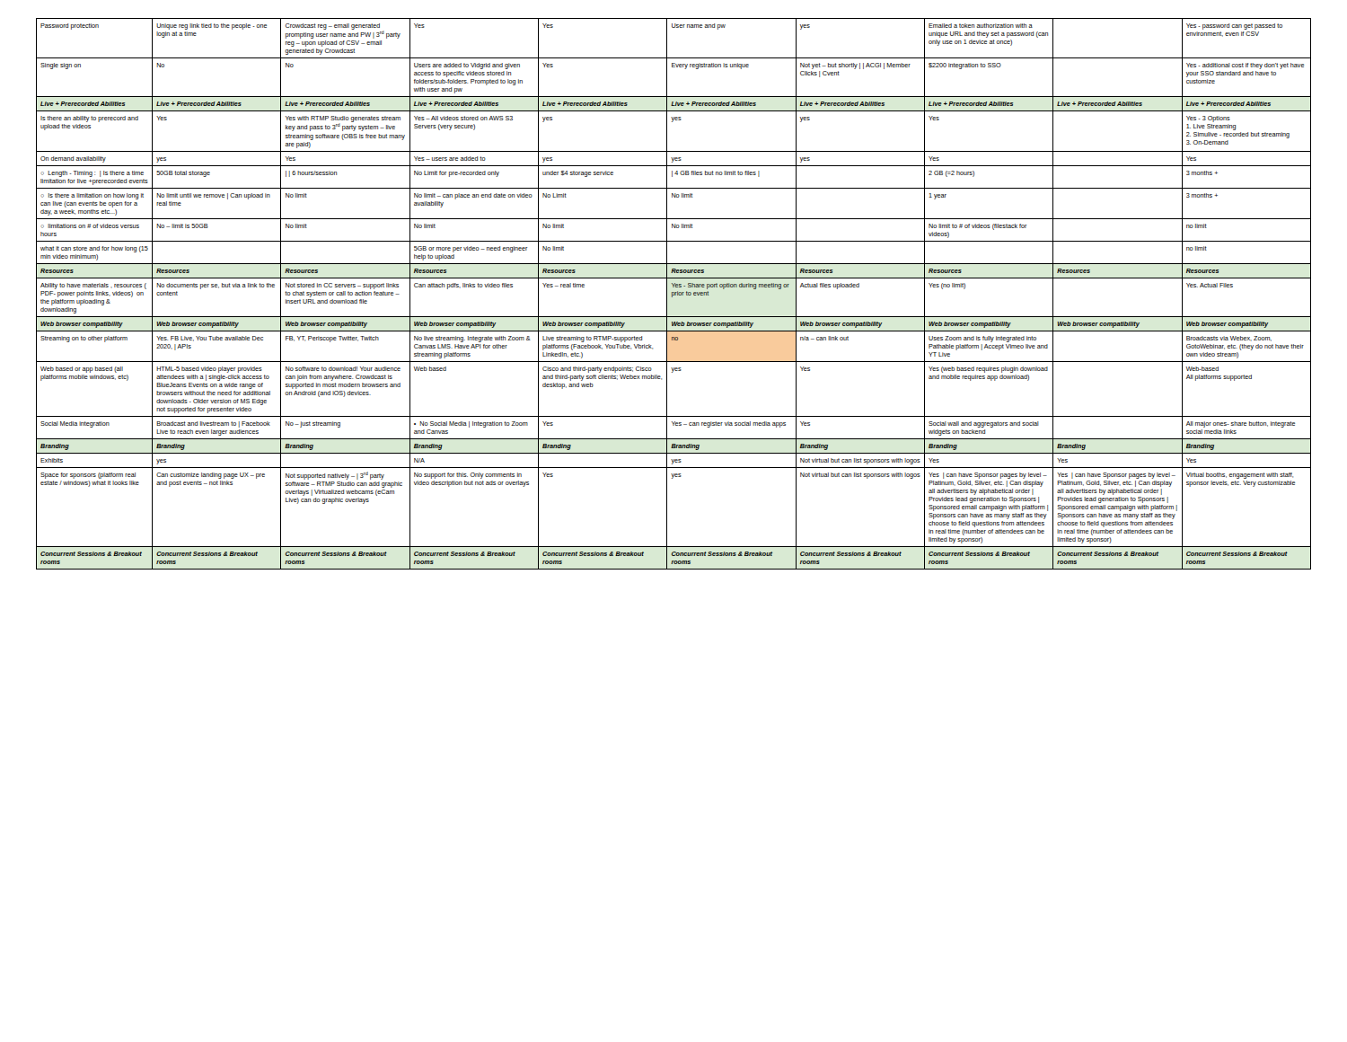| Password protection | Unique reg link tied to the people - one login at a time | Crowdcast reg – email generated prompting user name and PW / 3 rd party reg – upon upload of CSV – email generated by Crowdcast | Yes | Yes | User name and pw | yes | Emailed a token authorization with a unique URL and they set a password (can only use on 1 device at once) | | Yes - password can get passed to environment, even if CSV |
| Single sign on | No | No | Users are added to Vidgrid and given access to specific videos stored in folders/sub-folders. Prompted to log in with user and pw | Yes | Every registration is unique | Not yet – but shortly / / ACGI / Member Clicks / Cvent | $2200 integration to SSO | | Yes - additional cost if they don't yet have your SSO standard and have to customize |
| Live + Prerecorded Abilities | Live + Prerecorded Abilities | Live + Prerecorded Abilities | Live + Prerecorded Abilities | Live + Prerecorded Abilities | Live + Prerecorded Abilities | Live + Prerecorded Abilities | Live + Prerecorded Abilities | Live + Prerecorded Abilities | Live + Prerecorded Abilities |
| Is there an ability to prerecord and upload the videos | Yes | Yes with RTMP Studio generates stream key and pass to 3 rd party system – live streaming software (OBS is free but many are paid) | Yes – All videos stored on AWS S3 Servers (very secure) | yes | yes | yes | Yes | | Yes - 3 Options 1. Live Streaming 2. Simulive - recorded but streaming 3. On-Demand |
| On demand availability | yes | Yes | Yes – users are added to | yes | yes | yes | Yes | | Yes |
| ○ Length - Timing : / Is there a time limitation for live +prerecorded events | 50GB total storage | / / 6 hours/session | No Limit for pre-recorded only | under $4 storage service | / 4 GB files but no limit to files / | | 2 GB (=2 hours) | | 3 months + |
| ○ Is there a limitation on how long it can live (can events be open for a day, a week, months etc...) | No limit until we remove / Can upload in real time | No limit | No limit – can place an end date on video availability | No Limit | No limit | | 1 year | | 3 months + |
| ○ limitations on # of videos versus hours | No – limit is 50GB | No limit | No limit | No limit | No limit | | No limit to # of videos (filestack for videos) | | no limit |
| what it can store and for how long (15 min video minimum) | | | 5GB or more per video – need engineer help to upload | No limit | | | | | no limit |
| Resources | Resources | Resources | Resources | Resources | Resources | Resources | Resources | Resources | Resources |
| Ability to have materials , resources ( PDF- power points links, videos) on the platform uploading & downloading | No documents per se, but via a link to the content | Not stored in CC servers – support links to chat system or call to action feature – insert URL and download file | Can attach pdfs, links to video files | Yes – real time | Yes - Share port option during meeting or prior to event | Actual files uploaded | Yes (no limit) | | Yes. Actual Files |
| Web browser compatibility | Web browser compatibility | Web browser compatibility | Web browser compatibility | Web browser compatibility | Web browser compatibility | Web browser compatibility | Web browser compatibility | Web browser compatibility | Web browser compatibility |
| Streaming on to other platform | Yes. FB Live, You Tube available Dec 2020, / APIs | FB, YT, Periscope Twitter, Twitch | No live streaming. Integrate with Zoom & Canvas LMS. Have API for other streaming platforms | Live streaming to RTMP-supported platforms (Facebook, YouTube, Vbrick, LinkedIn, etc.) | no | n/a – can link out | Uses Zoom and is fully integrated into Pathable platform / Accept Vimeo live and YT Live | | Broadcasts via Webex, Zoom, GotoWebinar, etc. (they do not have their own video stream) |
| Web based or app based (all platforms mobile windows, etc) | HTML-5 based video player provides attendees with a / single-click access to BlueJeans Events on a wide range of browsers without the need for additional downloads - Older version of MS Edge not supported for presenter video | No software to download! Your audience can join from anywhere. Crowdcast is supported in most modern browsers and on Android (and iOS) devices. | Web based | Cisco and third-party endpoints; Cisco and third-party soft clients; Webex mobile, desktop, and web | yes | Yes | Yes (web based requires plugin download and mobile requires app download) | | Web-based All platforms supported |
| Social Media integration | Broadcast and livestream to / Facebook Live to reach even larger audiences | No – just streaming | • No Social Media / Integration to Zoom and Canvas | Yes | Yes – can register via social media apps | Yes | Social wall and aggregators and social widgets on backend | | All major ones- share button, integrate social media links |
| Branding | Branding | Branding | Branding | Branding | Branding | Branding | Branding | Branding | Branding |
| Exhibits | yes | | N/A | | yes | Not virtual but can list sponsors with logos | Yes | Yes | Yes |
| Space for sponsors (platform real estate / windows) what it looks like | Can customize landing page UX – pre and post events – not links | Not supported natively – / 3 rd party software – RTMP Studio can add graphic overlays / Virtualized webcams (eCam Live) can do graphic overlays | No support for this. Only comments in video description but not ads or overlays | Yes | yes | Not virtual but can list sponsors with logos | Yes / can have Sponsor pages by level – Platinum, Gold, Silver, etc. / Can display all advertisers by alphabetical order / Provides lead generation to Sponsors / Sponsored email campaign with platform / Sponsors can have as many staff as they choose to field questions from attendees in real time (number of attendees can be limited by sponsor) | Yes / can have Sponsor pages by level – Platinum, Gold, Silver, etc. / Can display all advertisers by alphabetical order / Provides lead generation to Sponsors / Sponsored email campaign with platform / Sponsors can have as many staff as they choose to field questions from attendees in real time (number of attendees can be limited by sponsor) | Virtual booths, engagement with staff, sponsor levels, etc. Very customizable |
| Concurrent Sessions & Breakout rooms | Concurrent Sessions & Breakout rooms | Concurrent Sessions & Breakout rooms | Concurrent Sessions & Breakout rooms | Concurrent Sessions & Breakout rooms | Concurrent Sessions & Breakout rooms | Concurrent Sessions & Breakout rooms | Concurrent Sessions & Breakout rooms | Concurrent Sessions & Breakout rooms | Concurrent Sessions & Breakout rooms |